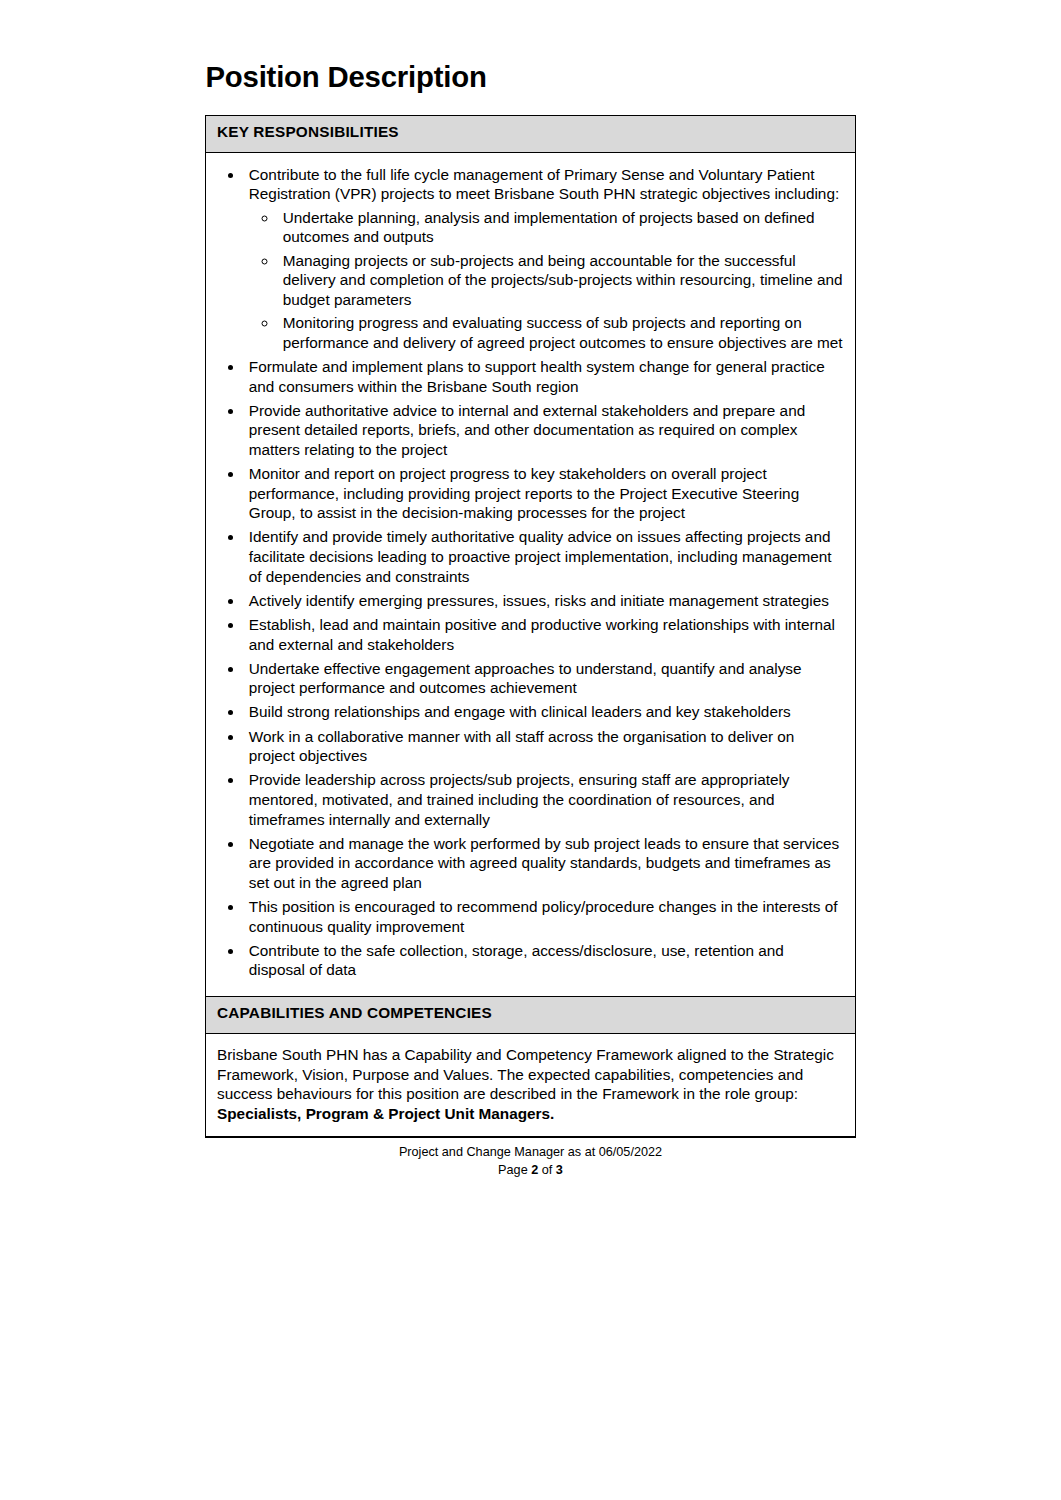Position Description
| KEY RESPONSIBILITIES |
| Contribute to the full life cycle management of Primary Sense and Voluntary Patient Registration (VPR) projects to meet Brisbane South PHN strategic objectives including: Undertake planning, analysis and implementation of projects based on defined outcomes and outputs Managing projects or sub-projects and being accountable for the successful delivery and completion of the projects/sub-projects within resourcing, timeline and budget parameters Monitoring progress and evaluating success of sub projects and reporting on performance and delivery of agreed project outcomes to ensure objectives are met Formulate and implement plans to support health system change for general practice and consumers within the Brisbane South region Provide authoritative advice to internal and external stakeholders and prepare and present detailed reports, briefs, and other documentation as required on complex matters relating to the project Monitor and report on project progress to key stakeholders on overall project performance, including providing project reports to the Project Executive Steering Group, to assist in the decision-making processes for the project Identify and provide timely authoritative quality advice on issues affecting projects and facilitate decisions leading to proactive project implementation, including management of dependencies and constraints Actively identify emerging pressures, issues, risks and initiate management strategies Establish, lead and maintain positive and productive working relationships with internal and external and stakeholders Undertake effective engagement approaches to understand, quantify and analyse project performance and outcomes achievement Build strong relationships and engage with clinical leaders and key stakeholders Work in a collaborative manner with all staff across the organisation to deliver on project objectives Provide leadership across projects/sub projects, ensuring staff are appropriately mentored, motivated, and trained including the coordination of resources, and timeframes internally and externally Negotiate and manage the work performed by sub project leads to ensure that services are provided in accordance with agreed quality standards, budgets and timeframes as set out in the agreed plan This position is encouraged to recommend policy/procedure changes in the interests of continuous quality improvement Contribute to the safe collection, storage, access/disclosure, use, retention and disposal of data |
| CAPABILITIES AND COMPETENCIES |
| Brisbane South PHN has a Capability and Competency Framework aligned to the Strategic Framework, Vision, Purpose and Values. The expected capabilities, competencies and success behaviours for this position are described in the Framework in the role group: Specialists, Program & Project Unit Managers. |
Project and Change Manager as at 06/05/2022
Page 2 of 3